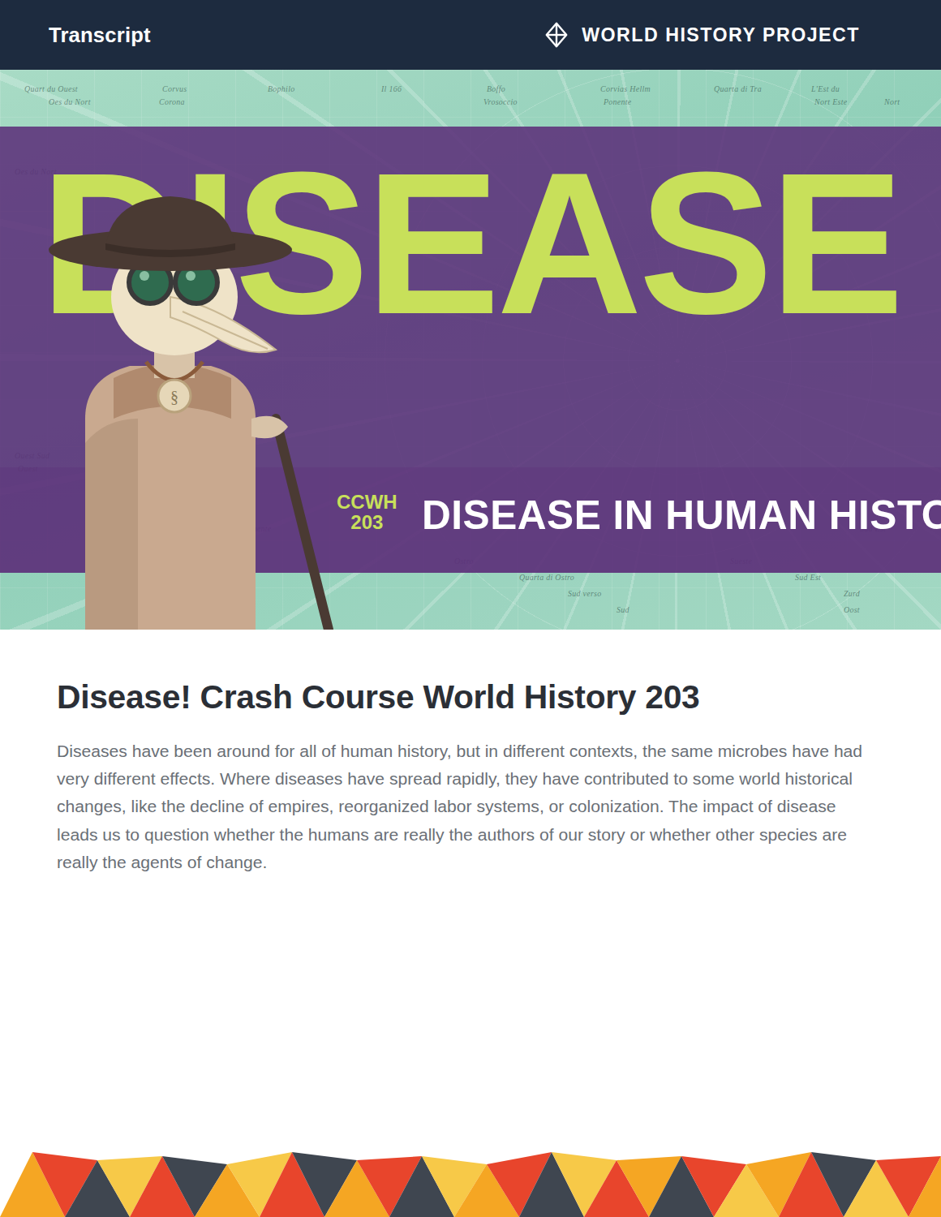Transcript
WORLD HISTORY PROJECT
Quart du Ouest Oes du Nort Corvus Corona Bophilo Il 166 Boffo Vrosoccio Corvias Hellm Ponente Quarta di Tra L'Est du Nort Este Nort Oes du Nort Ouest Sud Ouest Ponente Ostro Quarta di Ostro Sud verso Sud Sueste Sud Est Zurd Oost Sud Est
DISEASE
CCWH203
DISEASE IN HUMAN HISTORY
§
Disease! Crash Course World History 203
Diseases have been around for all of human history, but in different contexts, the same microbes have had very different effects. Where diseases have spread rapidly, they have contributed to some world historical changes, like the decline of empires, reorganized labor systems, or colonization. The impact of disease leads us to question whether the humans are really the authors of our story or whether other species are really the agents of change.